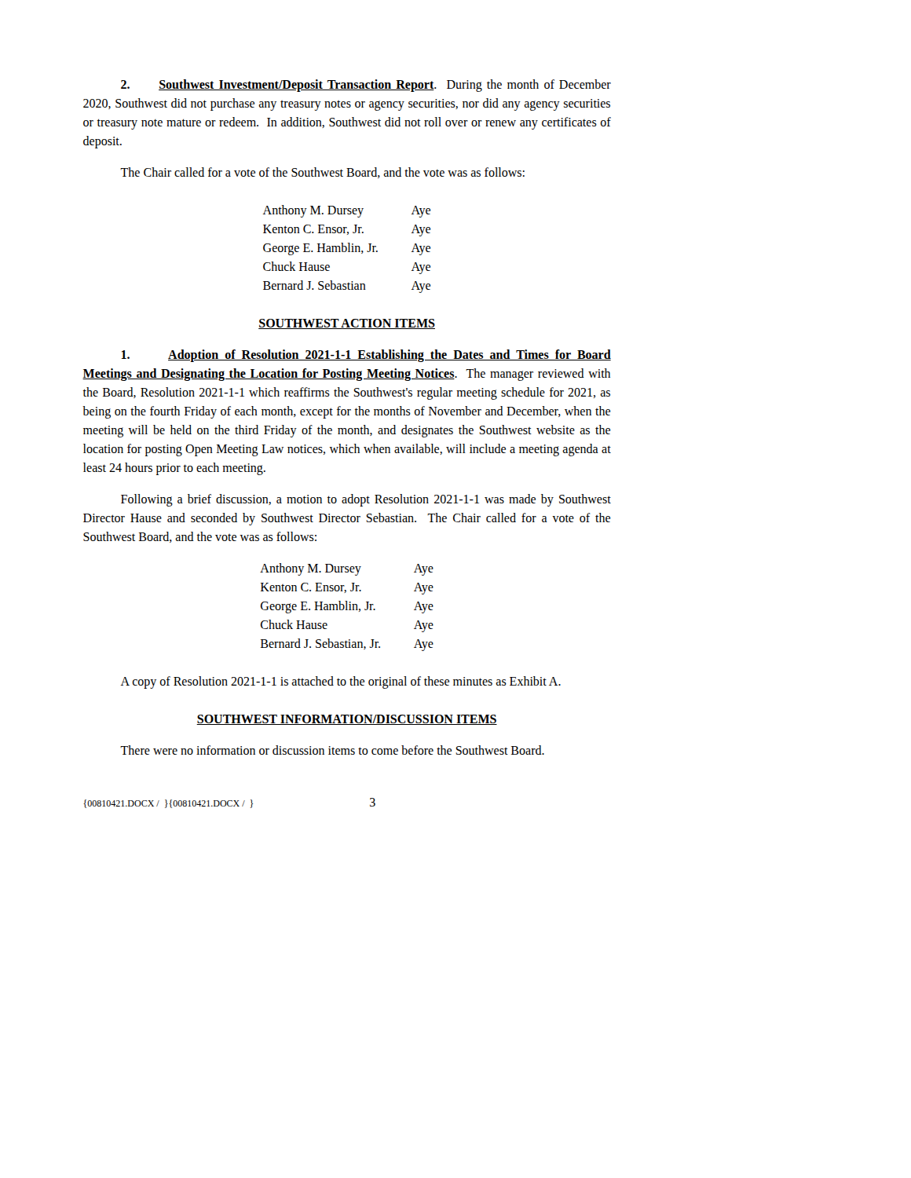2. Southwest Investment/Deposit Transaction Report. During the month of December 2020, Southwest did not purchase any treasury notes or agency securities, nor did any agency securities or treasury note mature or redeem. In addition, Southwest did not roll over or renew any certificates of deposit.
The Chair called for a vote of the Southwest Board, and the vote was as follows:
| Anthony M. Dursey | Aye |
| Kenton C. Ensor, Jr. | Aye |
| George E. Hamblin, Jr. | Aye |
| Chuck Hause | Aye |
| Bernard J. Sebastian | Aye |
SOUTHWEST ACTION ITEMS
1. Adoption of Resolution 2021-1-1 Establishing the Dates and Times for Board Meetings and Designating the Location for Posting Meeting Notices. The manager reviewed with the Board, Resolution 2021-1-1 which reaffirms the Southwest's regular meeting schedule for 2021, as being on the fourth Friday of each month, except for the months of November and December, when the meeting will be held on the third Friday of the month, and designates the Southwest website as the location for posting Open Meeting Law notices, which when available, will include a meeting agenda at least 24 hours prior to each meeting.
Following a brief discussion, a motion to adopt Resolution 2021-1-1 was made by Southwest Director Hause and seconded by Southwest Director Sebastian. The Chair called for a vote of the Southwest Board, and the vote was as follows:
| Anthony M. Dursey | Aye |
| Kenton C. Ensor, Jr. | Aye |
| George E. Hamblin, Jr. | Aye |
| Chuck Hause | Aye |
| Bernard J. Sebastian, Jr. | Aye |
A copy of Resolution 2021-1-1 is attached to the original of these minutes as Exhibit A.
SOUTHWEST INFORMATION/DISCUSSION ITEMS
There were no information or discussion items to come before the Southwest Board.
{00810421.DOCX / }{00810421.DOCX / } 3